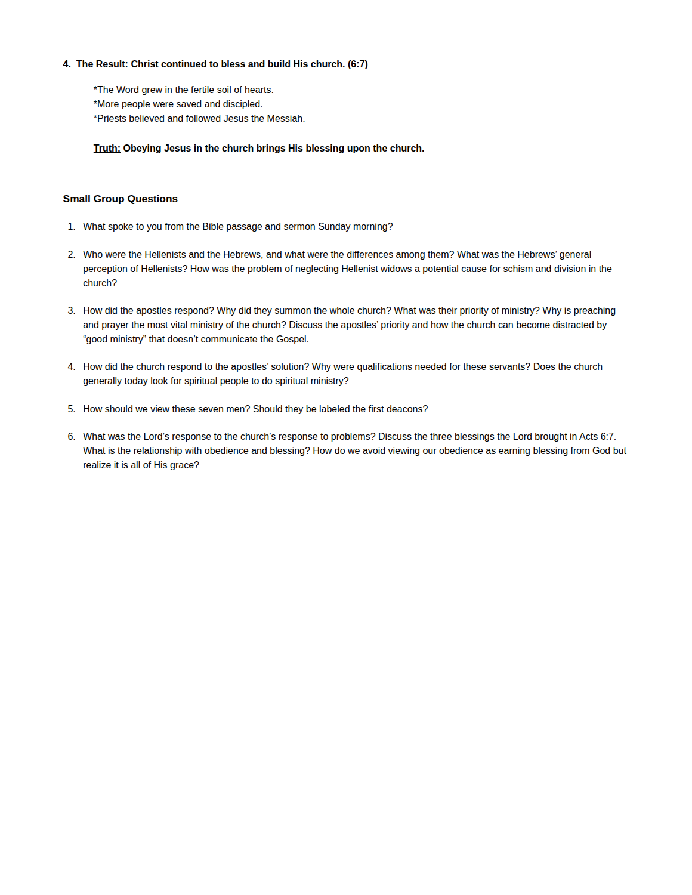4. The Result: Christ continued to bless and build His church. (6:7)
*The Word grew in the fertile soil of hearts.
*More people were saved and discipled.
*Priests believed and followed Jesus the Messiah.
Truth: Obeying Jesus in the church brings His blessing upon the church.
Small Group Questions
What spoke to you from the Bible passage and sermon Sunday morning?
Who were the Hellenists and the Hebrews, and what were the differences among them? What was the Hebrews’ general perception of Hellenists? How was the problem of neglecting Hellenist widows a potential cause for schism and division in the church?
How did the apostles respond? Why did they summon the whole church? What was their priority of ministry? Why is preaching and prayer the most vital ministry of the church? Discuss the apostles’ priority and how the church can become distracted by “good ministry” that doesn’t communicate the Gospel.
How did the church respond to the apostles’ solution? Why were qualifications needed for these servants? Does the church generally today look for spiritual people to do spiritual ministry?
How should we view these seven men? Should they be labeled the first deacons?
What was the Lord’s response to the church’s response to problems? Discuss the three blessings the Lord brought in Acts 6:7. What is the relationship with obedience and blessing? How do we avoid viewing our obedience as earning blessing from God but realize it is all of His grace?